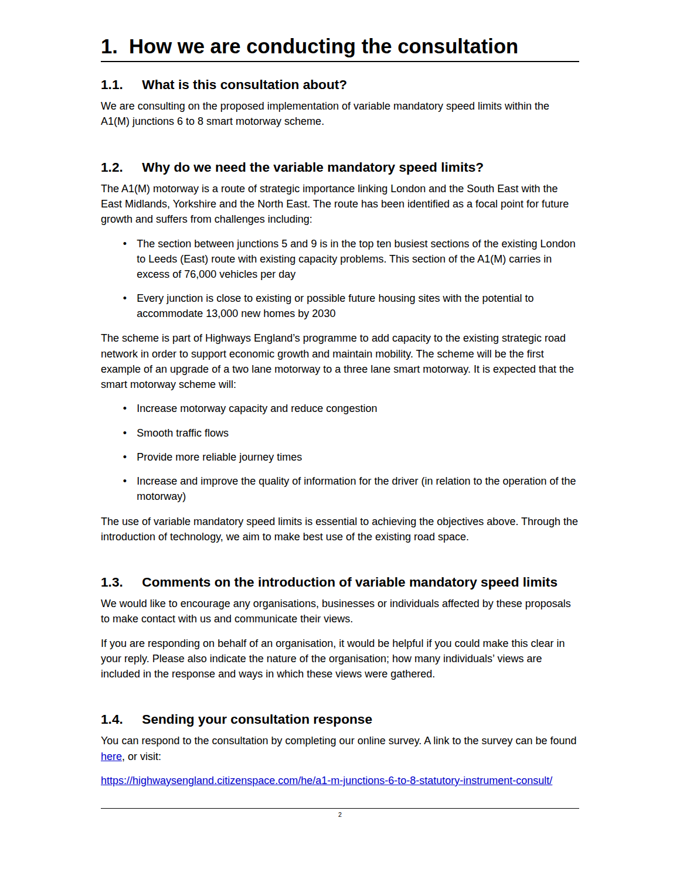1. How we are conducting the consultation
1.1. What is this consultation about?
We are consulting on the proposed implementation of variable mandatory speed limits within the A1(M) junctions 6 to 8 smart motorway scheme.
1.2. Why do we need the variable mandatory speed limits?
The A1(M) motorway is a route of strategic importance linking London and the South East with the East Midlands, Yorkshire and the North East. The route has been identified as a focal point for future growth and suffers from challenges including:
The section between junctions 5 and 9 is in the top ten busiest sections of the existing London to Leeds (East) route with existing capacity problems. This section of the A1(M) carries in excess of 76,000 vehicles per day
Every junction is close to existing or possible future housing sites with the potential to accommodate 13,000 new homes by 2030
The scheme is part of Highways England’s programme to add capacity to the existing strategic road network in order to support economic growth and maintain mobility. The scheme will be the first example of an upgrade of a two lane motorway to a three lane smart motorway. It is expected that the smart motorway scheme will:
Increase motorway capacity and reduce congestion
Smooth traffic flows
Provide more reliable journey times
Increase and improve the quality of information for the driver (in relation to the operation of the motorway)
The use of variable mandatory speed limits is essential to achieving the objectives above. Through the introduction of technology, we aim to make best use of the existing road space.
1.3. Comments on the introduction of variable mandatory speed limits
We would like to encourage any organisations, businesses or individuals affected by these proposals to make contact with us and communicate their views.
If you are responding on behalf of an organisation, it would be helpful if you could make this clear in your reply. Please also indicate the nature of the organisation; how many individuals’ views are included in the response and ways in which these views were gathered.
1.4. Sending your consultation response
You can respond to the consultation by completing our online survey. A link to the survey can be found here, or visit:
https://highwaysengland.citizenspace.com/he/a1-m-junctions-6-to-8-statutory-instrument-consult/
2